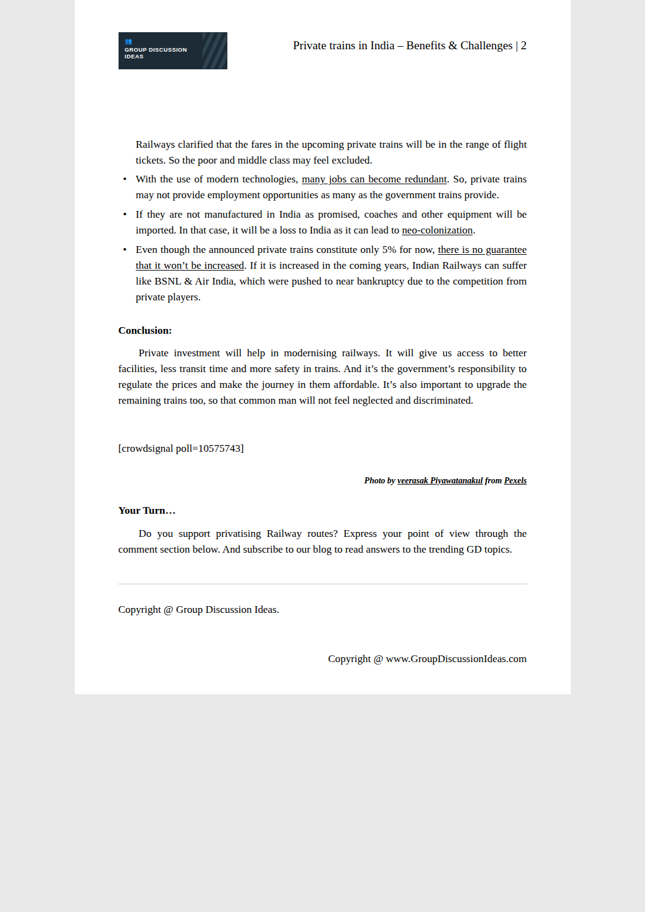👥
GROUP DISCUSSION
IDEAS
Private trains in India – Benefits & Challenges | 2
Railways clarified that the fares in the upcoming private trains will be in the range of flight tickets. So the poor and middle class may feel excluded.
With the use of modern technologies, many jobs can become redundant. So, private trains may not provide employment opportunities as many as the government trains provide.
If they are not manufactured in India as promised, coaches and other equipment will be imported. In that case, it will be a loss to India as it can lead to neo-colonization.
Even though the announced private trains constitute only 5% for now, there is no guarantee that it won’t be increased. If it is increased in the coming years, Indian Railways can suffer like BSNL & Air India, which were pushed to near bankruptcy due to the competition from private players.
Conclusion:
Private investment will help in modernising railways. It will give us access to better facilities, less transit time and more safety in trains. And it’s the government’s responsibility to regulate the prices and make the journey in them affordable. It’s also important to upgrade the remaining trains too, so that common man will not feel neglected and discriminated.
[crowdsignal poll=10575743]
Photo by veerasak Piyawatanakul from Pexels
Your Turn…
Do you support privatising Railway routes? Express your point of view through the comment section below. And subscribe to our blog to read answers to the trending GD topics.
Copyright @ Group Discussion Ideas.
Copyright @ www.GroupDiscussionIdeas.com